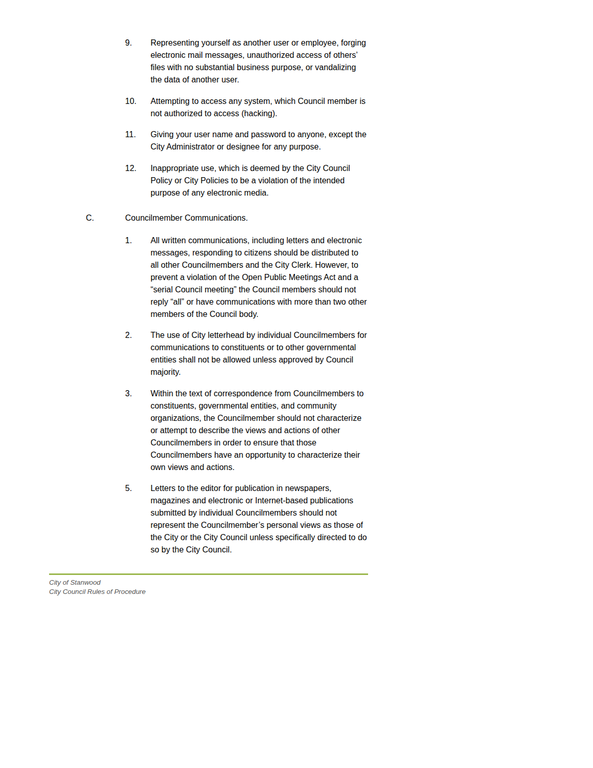9.
Representing yourself as another user or employee, forging electronic mail messages, unauthorized access of others’ files with no substantial business purpose, or vandalizing the data of another user.
10.
Attempting to access any system, which Council member is not authorized to access (hacking).
11.
Giving your user name and password to anyone, except the City Administrator or designee for any purpose.
12.
Inappropriate use, which is deemed by the City Council Policy or City Policies to be a violation of the intended purpose of any electronic media.
C.
Councilmember Communications.
1.
All written communications, including letters and electronic messages, responding to citizens should be distributed to all other Councilmembers and the City Clerk. However, to prevent a violation of the Open Public Meetings Act and a “serial Council meeting” the Council members should not reply “all” or have communications with more than two other members of the Council body.
2.
The use of City letterhead by individual Councilmembers for communications to constituents or to other governmental entities shall not be allowed unless approved by Council majority.
3.
Within the text of correspondence from Councilmembers to constituents, governmental entities, and community organizations, the Councilmember should not characterize or attempt to describe the views and actions of other Councilmembers in order to ensure that those Councilmembers have an opportunity to characterize their own views and actions.
5.
Letters to the editor for publication in newspapers, magazines and electronic or Internet-based publications submitted by individual Councilmembers should not represent the Councilmember’s personal views as those of the City or the City Council unless specifically directed to do so by the City Council.
City of Stanwood
City Council Rules of Procedure